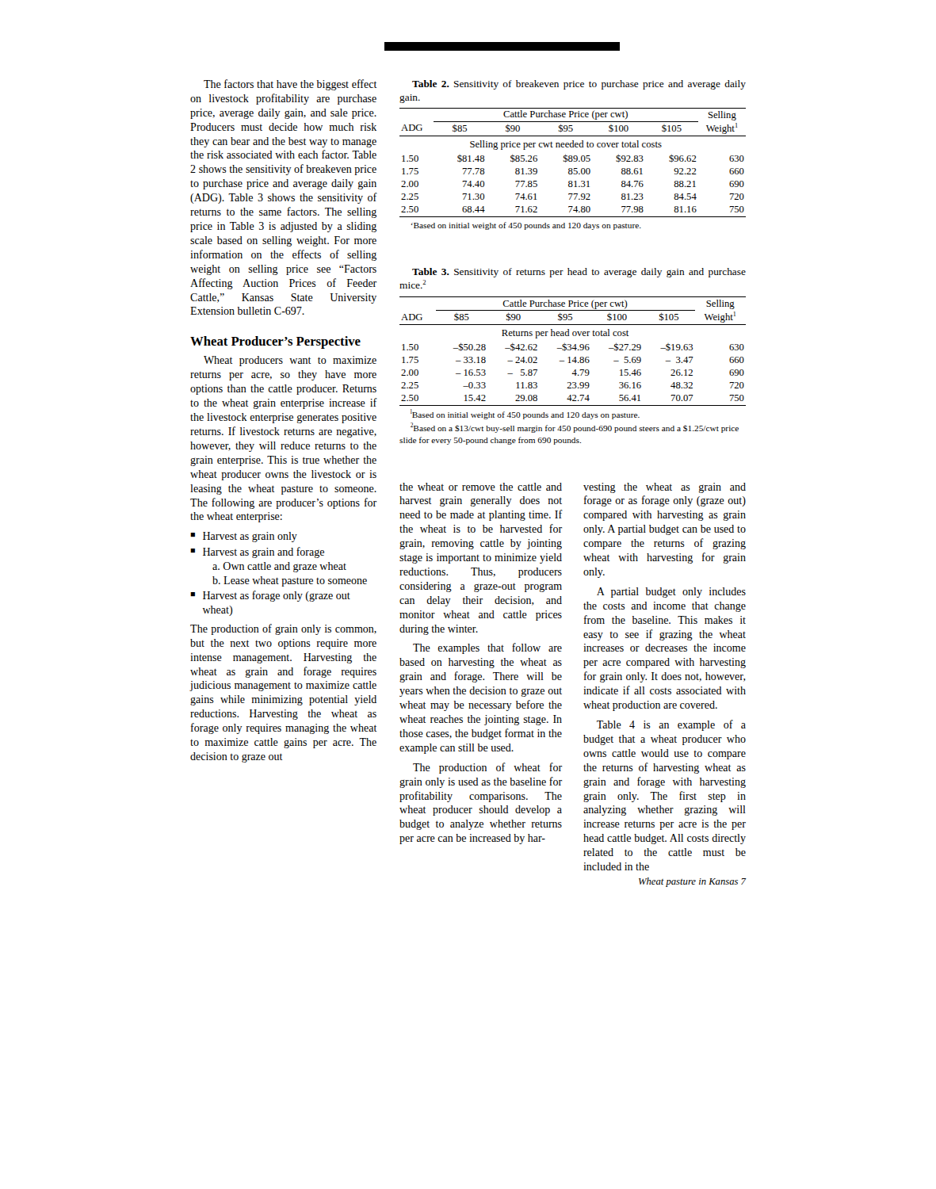The factors that have the biggest effect on livestock profitability are purchase price, average daily gain, and sale price. Producers must decide how much risk they can bear and the best way to manage the risk associated with each factor. Table 2 shows the sensitivity of breakeven price to purchase price and average daily gain (ADG). Table 3 shows the sensitivity of returns to the same factors. The selling price in Table 3 is adjusted by a sliding scale based on selling weight. For more information on the effects of selling weight on selling price see “Factors Affecting Auction Prices of Feeder Cattle,” Kansas State University Extension bulletin C-697.
Wheat Producer’s Perspective
Wheat producers want to maximize returns per acre, so they have more options than the cattle producer. Returns to the wheat grain enterprise increase if the livestock enterprise generates positive returns. If livestock returns are negative, however, they will reduce returns to the grain enterprise. This is true whether the wheat producer owns the livestock or is leasing the wheat pasture to someone. The following are producer’s options for the wheat enterprise:
Harvest as grain only
Harvest as grain and forage
a. Own cattle and graze wheat
b. Lease wheat pasture to someone
Harvest as forage only (graze out wheat)
The production of grain only is common, but the next two options require more intense management. Harvesting the wheat as grain and forage requires judicious management to maximize cattle gains while minimizing potential yield reductions. Harvesting the wheat as forage only requires managing the wheat to maximize cattle gains per acre. The decision to graze out
Table 2. Sensitivity of breakeven price to purchase price and average daily gain.
| | Cattle Purchase Price (per cwt) | Selling |
| ADG | $85 | $90 | $95 | $100 | $105 | Weight 1 |
| | Selling price per cwt needed to cover total costs | |
| 1.50 | $81.48 | $85.26 | $89.05 | $92.83 | $96.62 | 630 |
| 1.75 | 77.78 | 81.39 | 85.00 | 88.61 | 92.22 | 660 |
| 2.00 | 74.40 | 77.85 | 81.31 | 84.76 | 88.21 | 690 |
| 2.25 | 71.30 | 74.61 | 77.92 | 81.23 | 84.54 | 720 |
| 2.50 | 68.44 | 71.62 | 74.80 | 77.98 | 81.16 | 750 |
‘Based on initial weight of 450 pounds and 120 days on pasture.
Table 3. Sensitivity of returns per head to average daily gain and purchase mice.2
| | Cattle Purchase Price (per cwt) | Selling |
| ADG | $85 | $90 | $95 | $100 | $105 | Weight 1 |
| | Returns per head over total cost | |
| 1.50 | –$50.28 | –$42.62 | –$34.96 | –$27.29 | –$19.63 | 630 |
| 1.75 | – 33.18 | – 24.02 | – 14.86 | – 5.69 | – 3.47 | 660 |
| 2.00 | – 16.53 | – 5.87 | 4.79 | 15.46 | 26.12 | 690 |
| 2.25 | –0.33 | 11.83 | 23.99 | 36.16 | 48.32 | 720 |
| 2.50 | 15.42 | 29.08 | 42.74 | 56.41 | 70.07 | 750 |
lBased on initial weight of 450 pounds and 120 days on pasture.
2Based on a $13/cwt buy-sell margin for 450 pound-690 pound steers and a $1.25/cwt price slide for every 50-pound change from 690 pounds.
the wheat or remove the cattle and harvest grain generally does not need to be made at planting time. If the wheat is to be harvested for grain, removing cattle by jointing stage is important to minimize yield reductions. Thus, producers considering a graze-out program can delay their decision, and monitor wheat and cattle prices during the winter.
The examples that follow are based on harvesting the wheat as grain and forage. There will be years when the decision to graze out wheat may be necessary before the wheat reaches the jointing stage. In those cases, the budget format in the example can still be used.
The production of wheat for grain only is used as the baseline for profitability comparisons. The wheat producer should develop a budget to analyze whether returns per acre can be increased by har-
vesting the wheat as grain and forage or as forage only (graze out) compared with harvesting as grain only. A partial budget can be used to compare the returns of grazing wheat with harvesting for grain only.
A partial budget only includes the costs and income that change from the baseline. This makes it easy to see if grazing the wheat increases or decreases the income per acre compared with harvesting for grain only. It does not, however, indicate if all costs associated with wheat production are covered.
Table 4 is an example of a budget that a wheat producer who owns cattle would use to compare the returns of harvesting wheat as grain and forage with harvesting grain only. The first step in analyzing whether grazing will increase returns per acre is the per head cattle budget. All costs directly related to the cattle must be included in the
Wheat pasture in Kansas 7